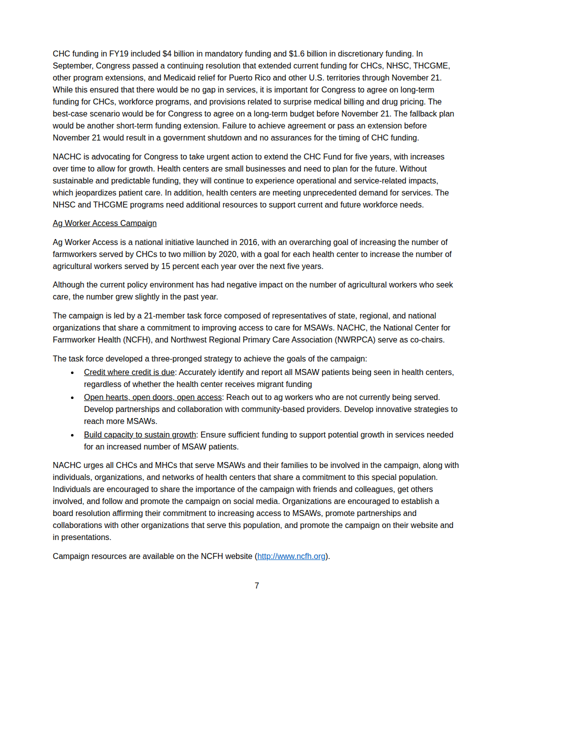CHC funding in FY19 included $4 billion in mandatory funding and $1.6 billion in discretionary funding. In September, Congress passed a continuing resolution that extended current funding for CHCs, NHSC, THCGME, other program extensions, and Medicaid relief for Puerto Rico and other U.S. territories through November 21. While this ensured that there would be no gap in services, it is important for Congress to agree on long-term funding for CHCs, workforce programs, and provisions related to surprise medical billing and drug pricing. The best-case scenario would be for Congress to agree on a long-term budget before November 21. The fallback plan would be another short-term funding extension. Failure to achieve agreement or pass an extension before November 21 would result in a government shutdown and no assurances for the timing of CHC funding.
NACHC is advocating for Congress to take urgent action to extend the CHC Fund for five years, with increases over time to allow for growth. Health centers are small businesses and need to plan for the future. Without sustainable and predictable funding, they will continue to experience operational and service-related impacts, which jeopardizes patient care. In addition, health centers are meeting unprecedented demand for services. The NHSC and THCGME programs need additional resources to support current and future workforce needs.
Ag Worker Access Campaign
Ag Worker Access is a national initiative launched in 2016, with an overarching goal of increasing the number of farmworkers served by CHCs to two million by 2020, with a goal for each health center to increase the number of agricultural workers served by 15 percent each year over the next five years.
Although the current policy environment has had negative impact on the number of agricultural workers who seek care, the number grew slightly in the past year.
The campaign is led by a 21-member task force composed of representatives of state, regional, and national organizations that share a commitment to improving access to care for MSAWs. NACHC, the National Center for Farmworker Health (NCFH), and Northwest Regional Primary Care Association (NWRPCA) serve as co-chairs.
The task force developed a three-pronged strategy to achieve the goals of the campaign:
Credit where credit is due: Accurately identify and report all MSAW patients being seen in health centers, regardless of whether the health center receives migrant funding
Open hearts, open doors, open access: Reach out to ag workers who are not currently being served. Develop partnerships and collaboration with community-based providers. Develop innovative strategies to reach more MSAWs.
Build capacity to sustain growth: Ensure sufficient funding to support potential growth in services needed for an increased number of MSAW patients.
NACHC urges all CHCs and MHCs that serve MSAWs and their families to be involved in the campaign, along with individuals, organizations, and networks of health centers that share a commitment to this special population. Individuals are encouraged to share the importance of the campaign with friends and colleagues, get others involved, and follow and promote the campaign on social media. Organizations are encouraged to establish a board resolution affirming their commitment to increasing access to MSAWs, promote partnerships and collaborations with other organizations that serve this population, and promote the campaign on their website and in presentations.
Campaign resources are available on the NCFH website (http://www.ncfh.org).
7